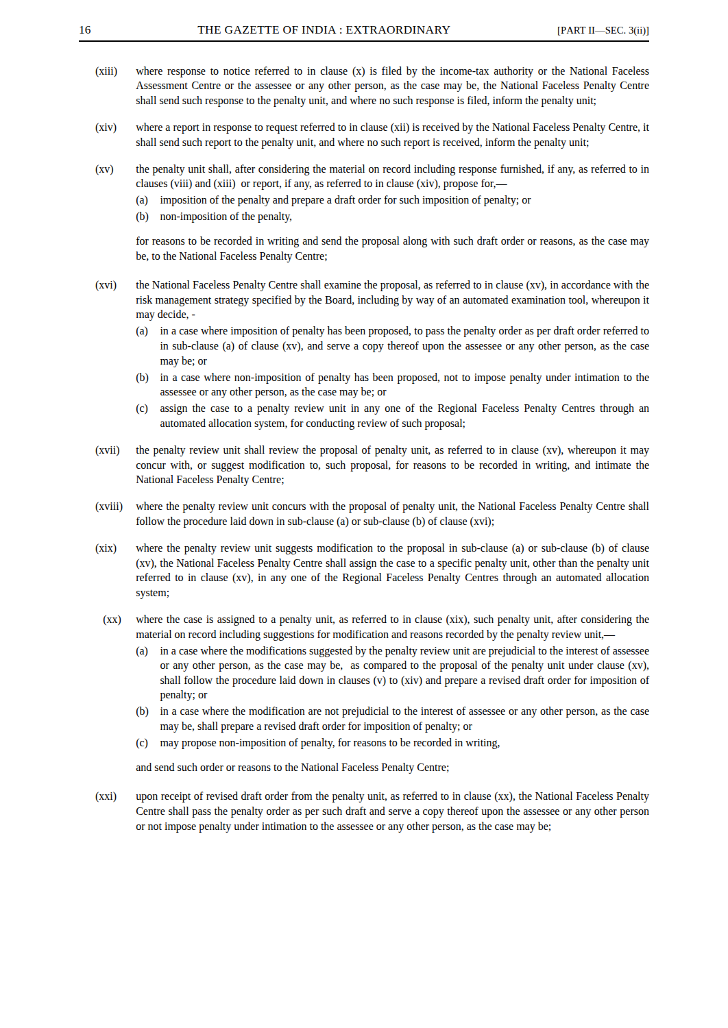16
THE GAZETTE OF INDIA : EXTRAORDINARY
[PART II—SEC. 3(ii)]
(xiii)
where response to notice referred to in clause (x) is filed by the income-tax authority or the National Faceless Assessment Centre or the assessee or any other person, as the case may be, the National Faceless Penalty Centre shall send such response to the penalty unit, and where no such response is filed, inform the penalty unit;
(xiv)
where a report in response to request referred to in clause (xii) is received by the National Faceless Penalty Centre, it shall send such report to the penalty unit, and where no such report is received, inform the penalty unit;
(xv)
the penalty unit shall, after considering the material on record including response furnished, if any, as referred to in clauses (viii) and (xiii) or report, if any, as referred to in clause (xiv), propose for,—
(a)
imposition of the penalty and prepare a draft order for such imposition of penalty; or
(b)
non-imposition of the penalty,
for reasons to be recorded in writing and send the proposal along with such draft order or reasons, as the case may be, to the National Faceless Penalty Centre;
(xvi)
the National Faceless Penalty Centre shall examine the proposal, as referred to in clause (xv), in accordance with the risk management strategy specified by the Board, including by way of an automated examination tool, whereupon it may decide, -
(a)
in a case where imposition of penalty has been proposed, to pass the penalty order as per draft order referred to in sub-clause (a) of clause (xv), and serve a copy thereof upon the assessee or any other person, as the case may be; or
(b)
in a case where non-imposition of penalty has been proposed, not to impose penalty under intimation to the assessee or any other person, as the case may be; or
(c)
assign the case to a penalty review unit in any one of the Regional Faceless Penalty Centres through an automated allocation system, for conducting review of such proposal;
(xvii)
the penalty review unit shall review the proposal of penalty unit, as referred to in clause (xv), whereupon it may concur with, or suggest modification to, such proposal, for reasons to be recorded in writing, and intimate the National Faceless Penalty Centre;
(xviii)
where the penalty review unit concurs with the proposal of penalty unit, the National Faceless Penalty Centre shall follow the procedure laid down in sub-clause (a) or sub-clause (b) of clause (xvi);
(xix)
where the penalty review unit suggests modification to the proposal in sub-clause (a) or sub-clause (b) of clause (xv), the National Faceless Penalty Centre shall assign the case to a specific penalty unit, other than the penalty unit referred to in clause (xv), in any one of the Regional Faceless Penalty Centres through an automated allocation system;
(xx)
where the case is assigned to a penalty unit, as referred to in clause (xix), such penalty unit, after considering the material on record including suggestions for modification and reasons recorded by the penalty review unit,—
(a)
in a case where the modifications suggested by the penalty review unit are prejudicial to the interest of assessee or any other person, as the case may be, as compared to the proposal of the penalty unit under clause (xv), shall follow the procedure laid down in clauses (v) to (xiv) and prepare a revised draft order for imposition of penalty; or
(b)
in a case where the modification are not prejudicial to the interest of assessee or any other person, as the case may be, shall prepare a revised draft order for imposition of penalty; or
(c)
may propose non-imposition of penalty, for reasons to be recorded in writing,
and send such order or reasons to the National Faceless Penalty Centre;
(xxi)
upon receipt of revised draft order from the penalty unit, as referred to in clause (xx), the National Faceless Penalty Centre shall pass the penalty order as per such draft and serve a copy thereof upon the assessee or any other person or not impose penalty under intimation to the assessee or any other person, as the case may be;